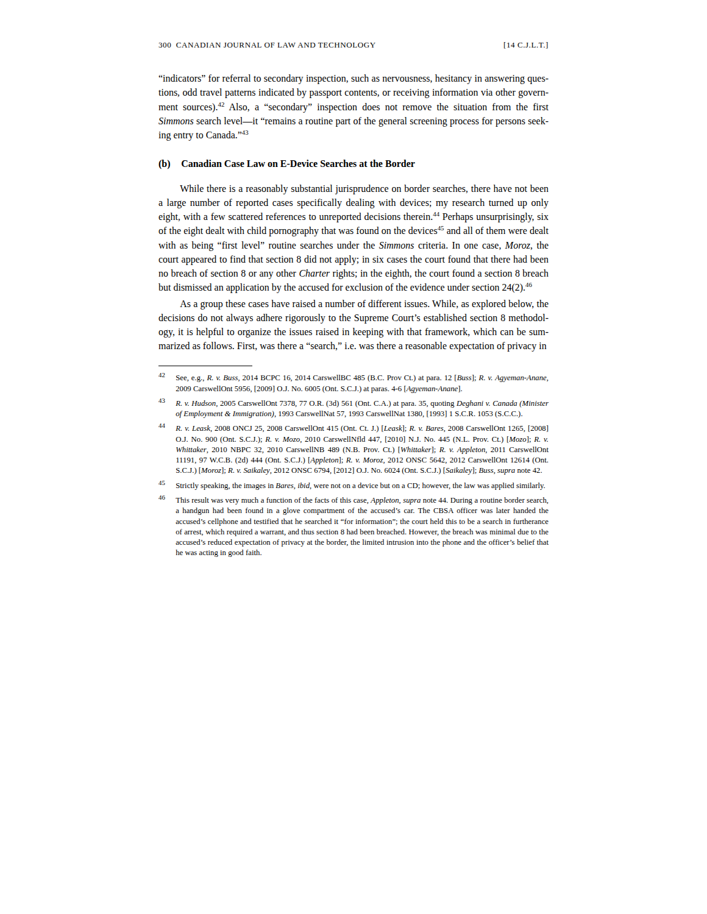300 Canadian Journal of Law and Technology [14 C.J.L.T.]
“indicators” for referral to secondary inspection, such as nervousness, hesitancy in answering questions, odd travel patterns indicated by passport contents, or receiving information via other government sources).42 Also, a “secondary” inspection does not remove the situation from the first Simmons search level—it “remains a routine part of the general screening process for persons seeking entry to Canada.”43
(b) Canadian Case Law on E-Device Searches at the Border
While there is a reasonably substantial jurisprudence on border searches, there have not been a large number of reported cases specifically dealing with devices; my research turned up only eight, with a few scattered references to unreported decisions therein.44 Perhaps unsurprisingly, six of the eight dealt with child pornography that was found on the devices45 and all of them were dealt with as being “first level” routine searches under the Simmons criteria. In one case, Moroz, the court appeared to find that section 8 did not apply; in six cases the court found that there had been no breach of section 8 or any other Charter rights; in the eighth, the court found a section 8 breach but dismissed an application by the accused for exclusion of the evidence under section 24(2).46
As a group these cases have raised a number of different issues. While, as explored below, the decisions do not always adhere rigorously to the Supreme Court’s established section 8 methodology, it is helpful to organize the issues raised in keeping with that framework, which can be summarized as follows. First, was there a “search,” i.e. was there a reasonable expectation of privacy in
42
See, e.g., R. v. Buss, 2014 BCPC 16, 2014 CarswellBC 485 (B.C. Prov Ct.) at para. 12 [Buss]; R. v. Agyeman-Anane, 2009 CarswellOnt 5956, [2009] O.J. No. 6005 (Ont. S.C.J.) at paras. 4-6 [Agyeman-Anane].
43
R. v. Hudson, 2005 CarswellOnt 7378, 77 O.R. (3d) 561 (Ont. C.A.) at para. 35, quoting Deghani v. Canada (Minister of Employment & Immigration), 1993 CarswellNat 57, 1993 CarswellNat 1380, [1993] 1 S.C.R. 1053 (S.C.C.).
44
R. v. Leask, 2008 ONCJ 25, 2008 CarswellOnt 415 (Ont. Ct. J.) [Leask]; R. v. Bares, 2008 CarswellOnt 1265, [2008] O.J. No. 900 (Ont. S.C.J.); R. v. Mozo, 2010 CarswellNfld 447, [2010] N.J. No. 445 (N.L. Prov. Ct.) [Mozo]; R. v. Whittaker, 2010 NBPC 32, 2010 CarswellNB 489 (N.B. Prov. Ct.) [Whittaker]; R. v. Appleton, 2011 CarswellOnt 11191, 97 W.C.B. (2d) 444 (Ont. S.C.J.) [Appleton]; R. v. Moroz, 2012 ONSC 5642, 2012 CarswellOnt 12614 (Ont. S.C.J.) [Moroz]; R. v. Saikaley, 2012 ONSC 6794, [2012] O.J. No. 6024 (Ont. S.C.J.) [Saikaley]; Buss, supra note 42.
45
Strictly speaking, the images in Bares, ibid, were not on a device but on a CD; however, the law was applied similarly.
46
This result was very much a function of the facts of this case, Appleton, supra note 44. During a routine border search, a handgun had been found in a glove compartment of the accused’s car. The CBSA officer was later handed the accused’s cellphone and testified that he searched it “for information”; the court held this to be a search in furtherance of arrest, which required a warrant, and thus section 8 had been breached. However, the breach was minimal due to the accused’s reduced expectation of privacy at the border, the limited intrusion into the phone and the officer’s belief that he was acting in good faith.